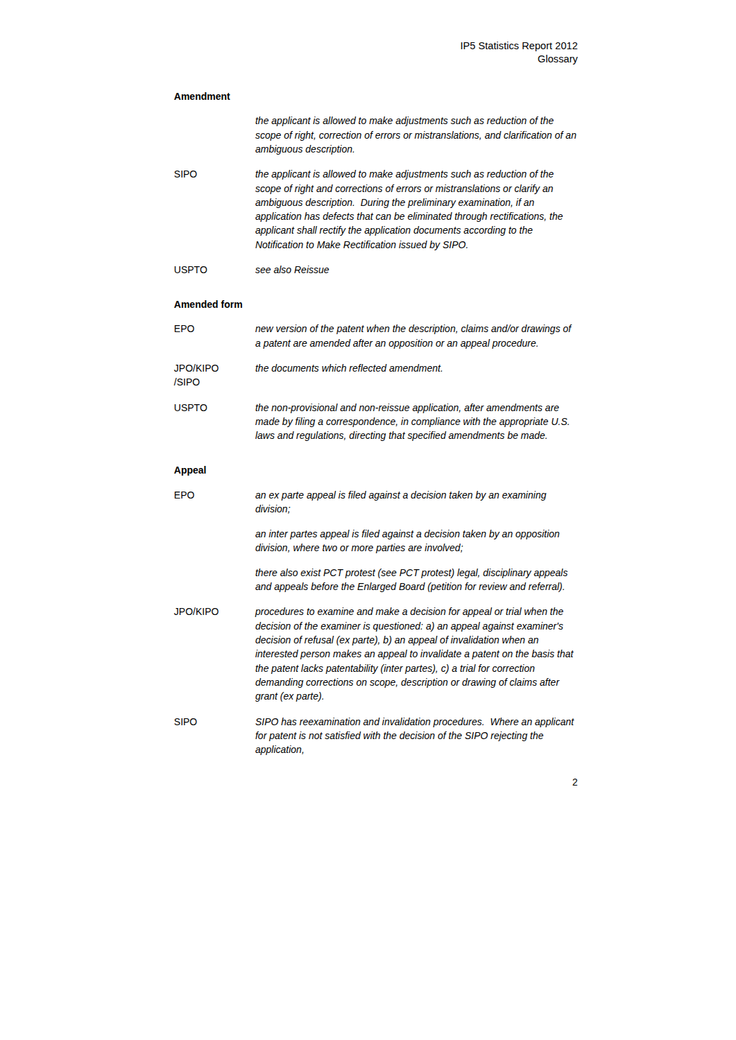IP5 Statistics Report 2012
Glossary
Amendment
the applicant is allowed to make adjustments such as reduction of the scope of right, correction of errors or mistranslations, and clarification of an ambiguous description.
SIPO
the applicant is allowed to make adjustments such as reduction of the scope of right and corrections of errors or mistranslations or clarify an ambiguous description. During the preliminary examination, if an application has defects that can be eliminated through rectifications, the applicant shall rectify the application documents according to the Notification to Make Rectification issued by SIPO.
USPTO
see also Reissue
Amended form
EPO
new version of the patent when the description, claims and/or drawings of a patent are amended after an opposition or an appeal procedure.
JPO/KIPO
/SIPO
the documents which reflected amendment.
USPTO
the non-provisional and non-reissue application, after amendments are made by filing a correspondence, in compliance with the appropriate U.S. laws and regulations, directing that specified amendments be made.
Appeal
EPO
an ex parte appeal is filed against a decision taken by an examining division;
an inter partes appeal is filed against a decision taken by an opposition division, where two or more parties are involved;
there also exist PCT protest (see PCT protest) legal, disciplinary appeals and appeals before the Enlarged Board (petition for review and referral).
JPO/KIPO
procedures to examine and make a decision for appeal or trial when the decision of the examiner is questioned: a) an appeal against examiner's decision of refusal (ex parte), b) an appeal of invalidation when an interested person makes an appeal to invalidate a patent on the basis that the patent lacks patentability (inter partes), c) a trial for correction demanding corrections on scope, description or drawing of claims after grant (ex parte).
SIPO
SIPO has reexamination and invalidation procedures. Where an applicant for patent is not satisfied with the decision of the SIPO rejecting the application,
2